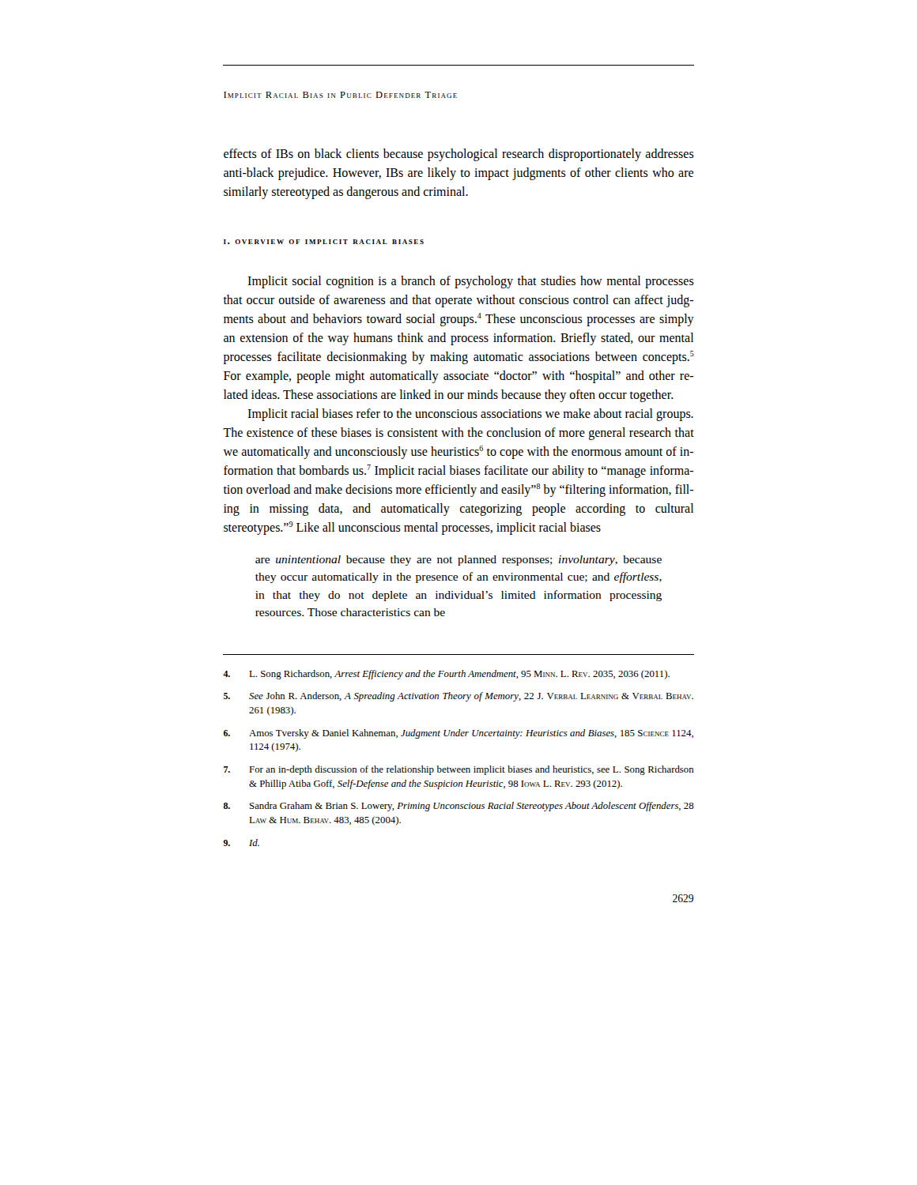Implicit Racial Bias in Public Defender Triage
effects of IBs on black clients because psychological research disproportionately addresses anti-black prejudice. However, IBs are likely to impact judgments of other clients who are similarly stereotyped as dangerous and criminal.
i. overview of implicit racial biases
Implicit social cognition is a branch of psychology that studies how mental processes that occur outside of awareness and that operate without conscious control can affect judgments about and behaviors toward social groups.4 These unconscious processes are simply an extension of the way humans think and process information. Briefly stated, our mental processes facilitate decisionmaking by making automatic associations between concepts.5 For example, people might automatically associate “doctor” with “hospital” and other related ideas. These associations are linked in our minds because they often occur together.
Implicit racial biases refer to the unconscious associations we make about racial groups. The existence of these biases is consistent with the conclusion of more general research that we automatically and unconsciously use heuristics6 to cope with the enormous amount of information that bombards us.7 Implicit racial biases facilitate our ability to “manage information overload and make decisions more efficiently and easily”8 by “filtering information, filling in missing data, and automatically categorizing people according to cultural stereotypes.”9 Like all unconscious mental processes, implicit racial biases
are unintentional because they are not planned responses; involuntary, because they occur automatically in the presence of an environmental cue; and effortless, in that they do not deplete an individual’s limited information processing resources. Those characteristics can be
4. L. Song Richardson, Arrest Efficiency and the Fourth Amendment, 95 Minn. L. Rev. 2035, 2036 (2011).
5. See John R. Anderson, A Spreading Activation Theory of Memory, 22 J. Verbal Learning & Verbal Behav. 261 (1983).
6. Amos Tversky & Daniel Kahneman, Judgment Under Uncertainty: Heuristics and Biases, 185 Science 1124, 1124 (1974).
7. For an in-depth discussion of the relationship between implicit biases and heuristics, see L. Song Richardson & Phillip Atiba Goff, Self-Defense and the Suspicion Heuristic, 98 Iowa L. Rev. 293 (2012).
8. Sandra Graham & Brian S. Lowery, Priming Unconscious Racial Stereotypes About Adolescent Offenders, 28 Law & Hum. Behav. 483, 485 (2004).
9. Id.
2629